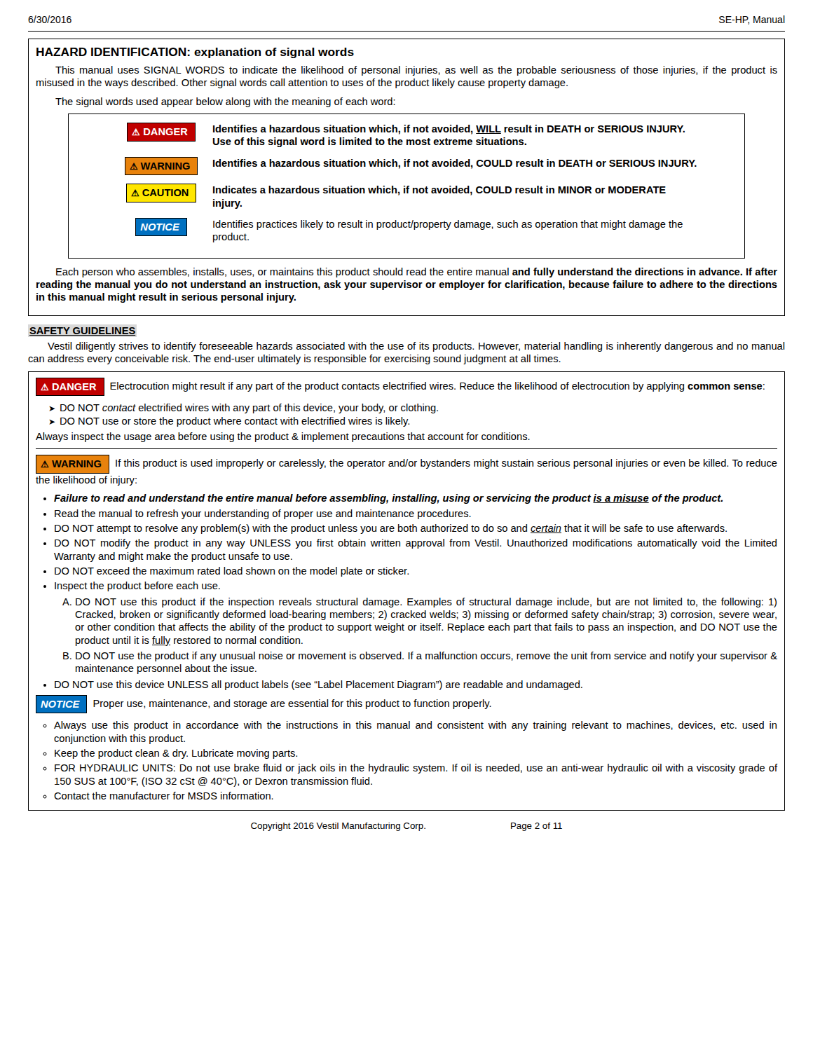6/30/2016 SE-HP, Manual
HAZARD IDENTIFICATION: explanation of signal words
This manual uses SIGNAL WORDS to indicate the likelihood of personal injuries, as well as the probable seriousness of those injuries, if the product is misused in the ways described. Other signal words call attention to uses of the product likely cause property damage.
The signal words used appear below along with the meaning of each word:
| ⚠ DANGER | Identifies a hazardous situation which, if not avoided, WILL result in DEATH or SERIOUS INJURY. Use of this signal word is limited to the most extreme situations. |
| ⚠ WARNING | Identifies a hazardous situation which, if not avoided, COULD result in DEATH or SERIOUS INJURY. |
| ⚠ CAUTION | Indicates a hazardous situation which, if not avoided, COULD result in MINOR or MODERATE injury. |
| NOTICE | Identifies practices likely to result in product/property damage, such as operation that might damage the product. |
Each person who assembles, installs, uses, or maintains this product should read the entire manual and fully understand the directions in advance. If after reading the manual you do not understand an instruction, ask your supervisor or employer for clarification, because failure to adhere to the directions in this manual might result in serious personal injury.
SAFETY GUIDELINES
Vestil diligently strives to identify foreseeable hazards associated with the use of its products. However, material handling is inherently dangerous and no manual can address every conceivable risk. The end-user ultimately is responsible for exercising sound judgment at all times.
⚠DANGER Electrocution might result if any part of the product contacts electrified wires. Reduce the likelihood of electrocution by applying common sense:
DO NOT contact electrified wires with any part of this device, your body, or clothing.
DO NOT use or store the product where contact with electrified wires is likely.
Always inspect the usage area before using the product & implement precautions that account for conditions.
⚠WARNING If this product is used improperly or carelessly, the operator and/or bystanders might sustain serious personal injuries or even be killed. To reduce the likelihood of injury:
Failure to read and understand the entire manual before assembling, installing, using or servicing the product is a misuse of the product.
Read the manual to refresh your understanding of proper use and maintenance procedures.
DO NOT attempt to resolve any problem(s) with the product unless you are both authorized to do so and certain that it will be safe to use afterwards.
DO NOT modify the product in any way UNLESS you first obtain written approval from Vestil. Unauthorized modifications automatically void the Limited Warranty and might make the product unsafe to use.
DO NOT exceed the maximum rated load shown on the model plate or sticker.
Inspect the product before each use.
DO NOT use this product if the inspection reveals structural damage. Examples of structural damage include, but are not limited to, the following: 1) Cracked, broken or significantly deformed load-bearing members; 2) cracked welds; 3) missing or deformed safety chain/strap; 3) corrosion, severe wear, or other condition that affects the ability of the product to support weight or itself. Replace each part that fails to pass an inspection, and DO NOT use the product until it is fully restored to normal condition.
DO NOT use the product if any unusual noise or movement is observed. If a malfunction occurs, remove the unit from service and notify your supervisor & maintenance personnel about the issue.
DO NOT use this device UNLESS all product labels (see “Label Placement Diagram”) are readable and undamaged.
NOTICE Proper use, maintenance, and storage are essential for this product to function properly.
Always use this product in accordance with the instructions in this manual and consistent with any training relevant to machines, devices, etc. used in conjunction with this product.
Keep the product clean & dry. Lubricate moving parts.
FOR HYDRAULIC UNITS: Do not use brake fluid or jack oils in the hydraulic system. If oil is needed, use an anti-wear hydraulic oil with a viscosity grade of 150 SUS at 100°F, (ISO 32 cSt @ 40°C), or Dexron transmission fluid.
Contact the manufacturer for MSDS information.
Copyright 2016 Vestil Manufacturing Corp. Page 2 of 11